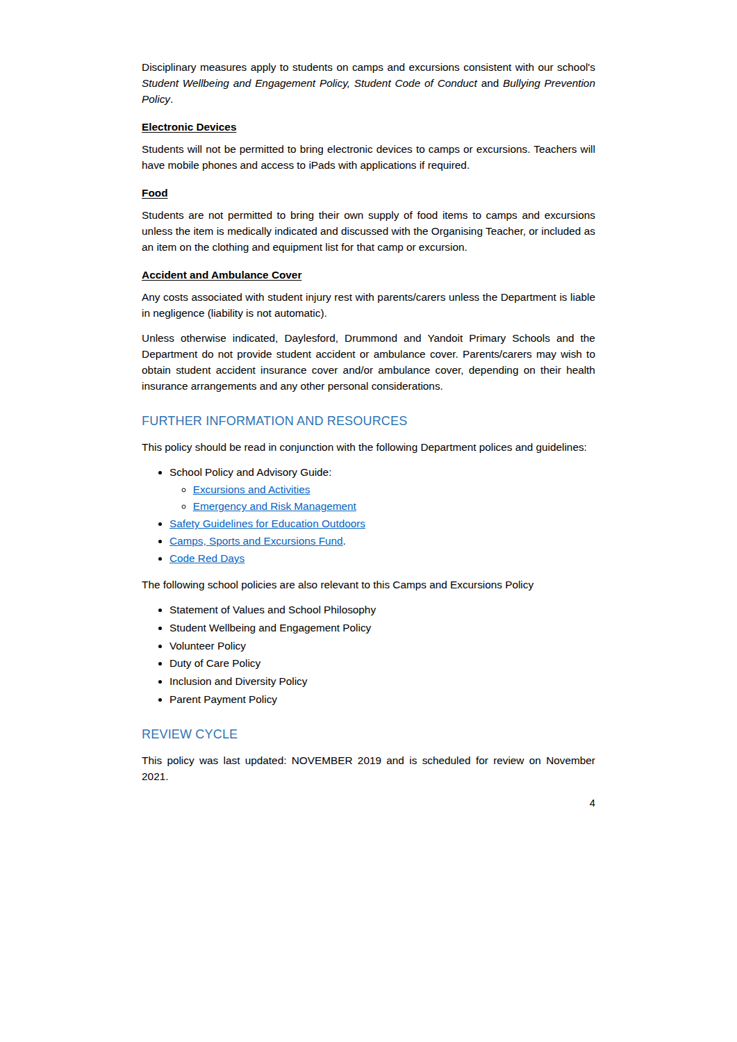Disciplinary measures apply to students on camps and excursions consistent with our school's Student Wellbeing and Engagement Policy, Student Code of Conduct and Bullying Prevention Policy.
Electronic Devices
Students will not be permitted to bring electronic devices to camps or excursions. Teachers will have mobile phones and access to iPads with applications if required.
Food
Students are not permitted to bring their own supply of food items to camps and excursions unless the item is medically indicated and discussed with the Organising Teacher, or included as an item on the clothing and equipment list for that camp or excursion.
Accident and Ambulance Cover
Any costs associated with student injury rest with parents/carers unless the Department is liable in negligence (liability is not automatic).
Unless otherwise indicated, Daylesford, Drummond and Yandoit Primary Schools and the Department do not provide student accident or ambulance cover. Parents/carers may wish to obtain student accident insurance cover and/or ambulance cover, depending on their health insurance arrangements and any other personal considerations.
FURTHER INFORMATION AND RESOURCES
This policy should be read in conjunction with the following Department polices and guidelines:
School Policy and Advisory Guide:
Excursions and Activities
Emergency and Risk Management
Safety Guidelines for Education Outdoors
Camps, Sports and Excursions Fund.
Code Red Days
The following school policies are also relevant to this Camps and Excursions Policy
Statement of Values and School Philosophy
Student Wellbeing and Engagement Policy
Volunteer Policy
Duty of Care Policy
Inclusion and Diversity Policy
Parent Payment Policy
REVIEW CYCLE
This policy was last updated: NOVEMBER 2019 and is scheduled for review on November 2021.
4